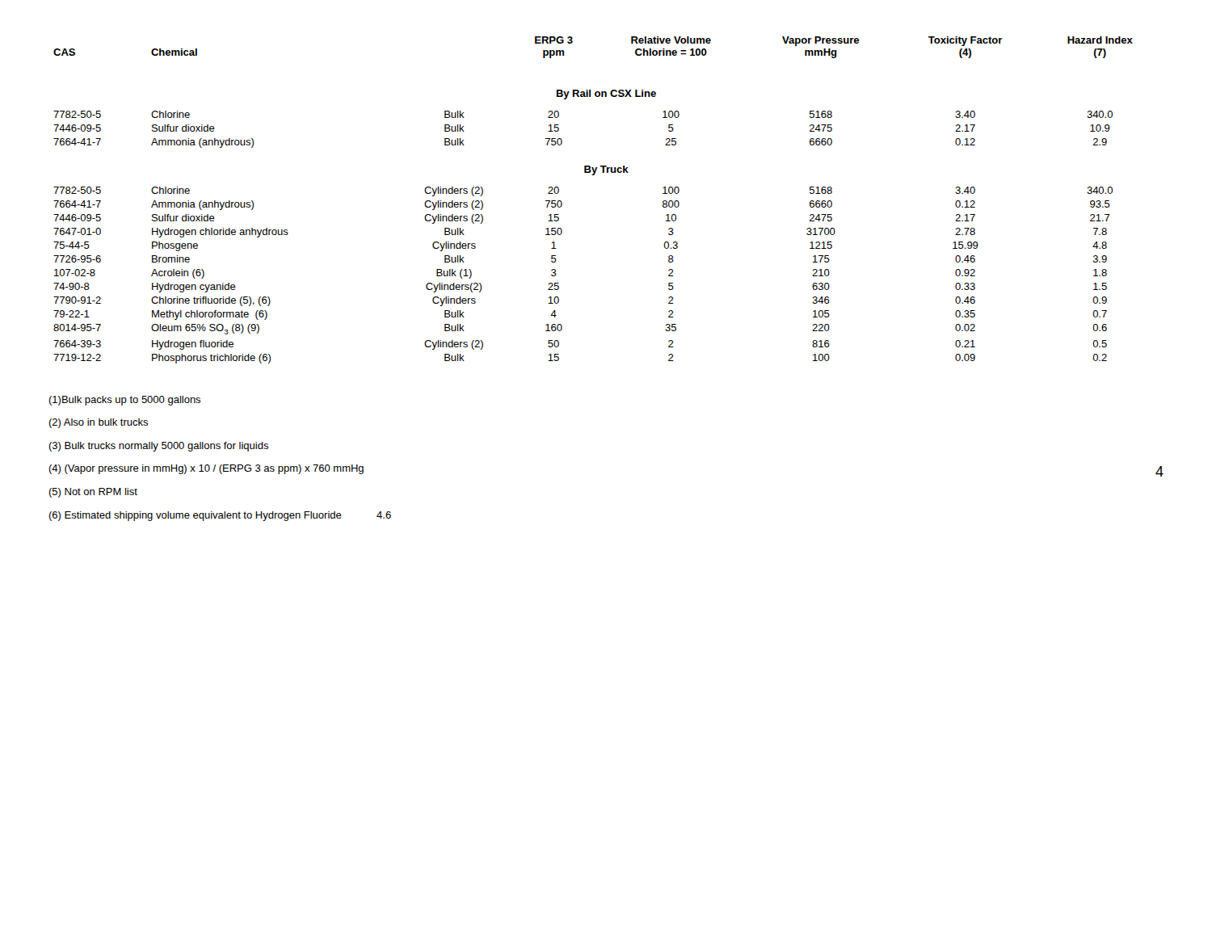| CAS | Chemical | | ERPG 3 ppm | Relative Volume Chlorine = 100 | Vapor Pressure mmHg | Toxicity Factor (4) | Hazard Index (7) |
| --- | --- | --- | --- | --- | --- | --- | --- |
| By Rail on CSX Line |
| 7782-50-5 | Chlorine | Bulk | 20 | 100 | 5168 | 3.40 | 340.0 |
| 7446-09-5 | Sulfur dioxide | Bulk | 15 | 5 | 2475 | 2.17 | 10.9 |
| 7664-41-7 | Ammonia (anhydrous) | Bulk | 750 | 25 | 6660 | 0.12 | 2.9 |
| By Truck |
| 7782-50-5 | Chlorine | Cylinders (2) | 20 | 100 | 5168 | 3.40 | 340.0 |
| 7664-41-7 | Ammonia (anhydrous) | Cylinders (2) | 750 | 800 | 6660 | 0.12 | 93.5 |
| 7446-09-5 | Sulfur dioxide | Cylinders (2) | 15 | 10 | 2475 | 2.17 | 21.7 |
| 7647-01-0 | Hydrogen chloride anhydrous | Bulk | 150 | 3 | 31700 | 2.78 | 7.8 |
| 75-44-5 | Phosgene | Cylinders | 1 | 0.3 | 1215 | 15.99 | 4.8 |
| 7726-95-6 | Bromine | Bulk | 5 | 8 | 175 | 0.46 | 3.9 |
| 107-02-8 | Acrolein (6) | Bulk (1) | 3 | 2 | 210 | 0.92 | 1.8 |
| 74-90-8 | Hydrogen cyanide | Cylinders(2) | 25 | 5 | 630 | 0.33 | 1.5 |
| 7790-91-2 | Chlorine trifluoride (5), (6) | Cylinders | 10 | 2 | 346 | 0.46 | 0.9 |
| 79-22-1 | Methyl chloroformate (6) | Bulk | 4 | 2 | 105 | 0.35 | 0.7 |
| 8014-95-7 | Oleum 65% SO 3 (8) (9) | Bulk | 160 | 35 | 220 | 0.02 | 0.6 |
| 7664-39-3 | Hydrogen fluoride | Cylinders (2) | 50 | 2 | 816 | 0.21 | 0.5 |
| 7719-12-2 | Phosphorus trichloride (6) | Bulk | 15 | 2 | 100 | 0.09 | 0.2 |
(1)Bulk packs up to 5000 gallons
(2) Also in bulk trucks
(3) Bulk trucks normally 5000 gallons for liquids
(4) (Vapor pressure in mmHg) x 10 / (ERPG 3 as ppm) x 760 mmHg
(5) Not on RPM list 4
(6) Estimated shipping volume equivalent to Hydrogen Fluoride 4.6